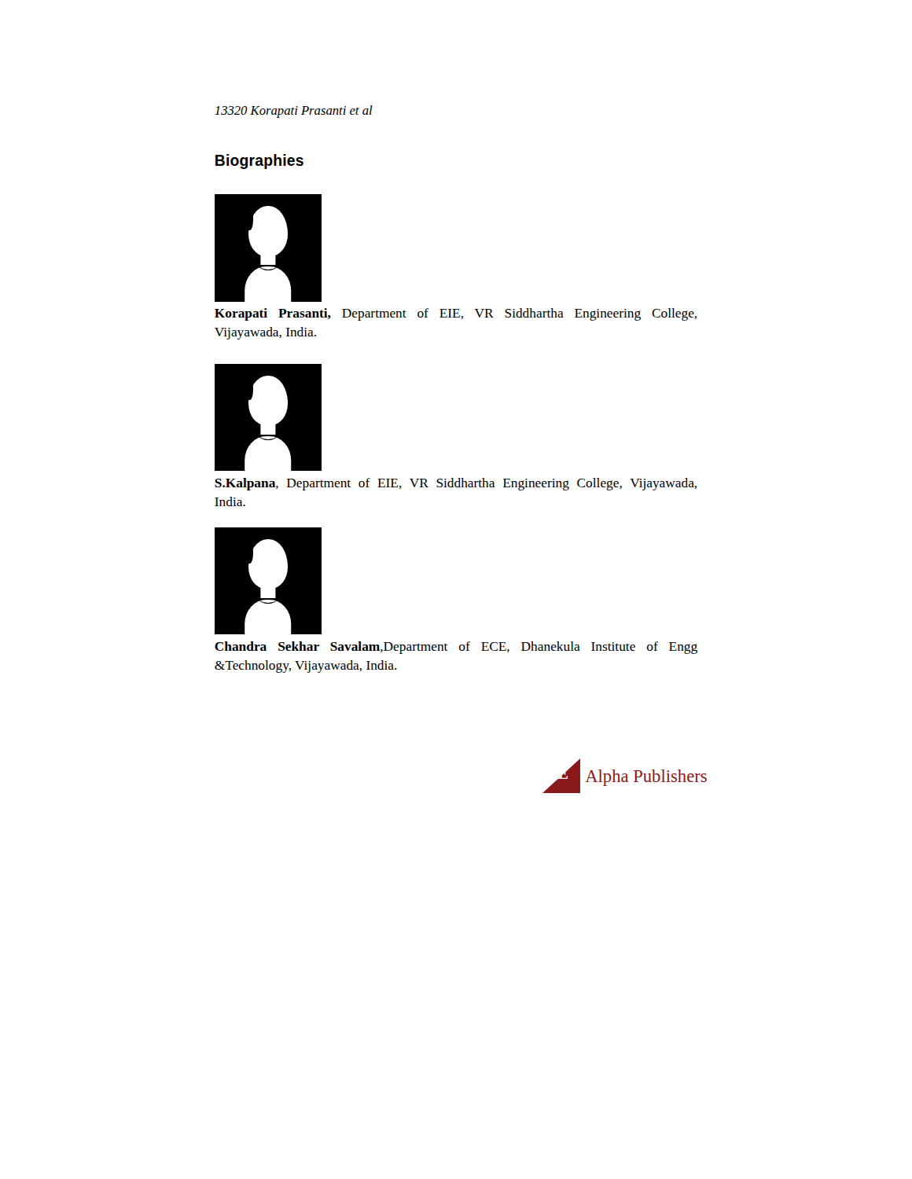13320 Korapati Prasanti et al
Biographies
Korapati Prasanti, Department of EIE, VR Siddhartha Engineering College, Vijayawada, India.
S.Kalpana, Department of EIE, VR Siddhartha Engineering College, Vijayawada, India.
Chandra Sekhar Savalam,Department of ECE, Dhanekula Institute of Engg &Technology, Vijayawada, India.
E
Alpha Publishers